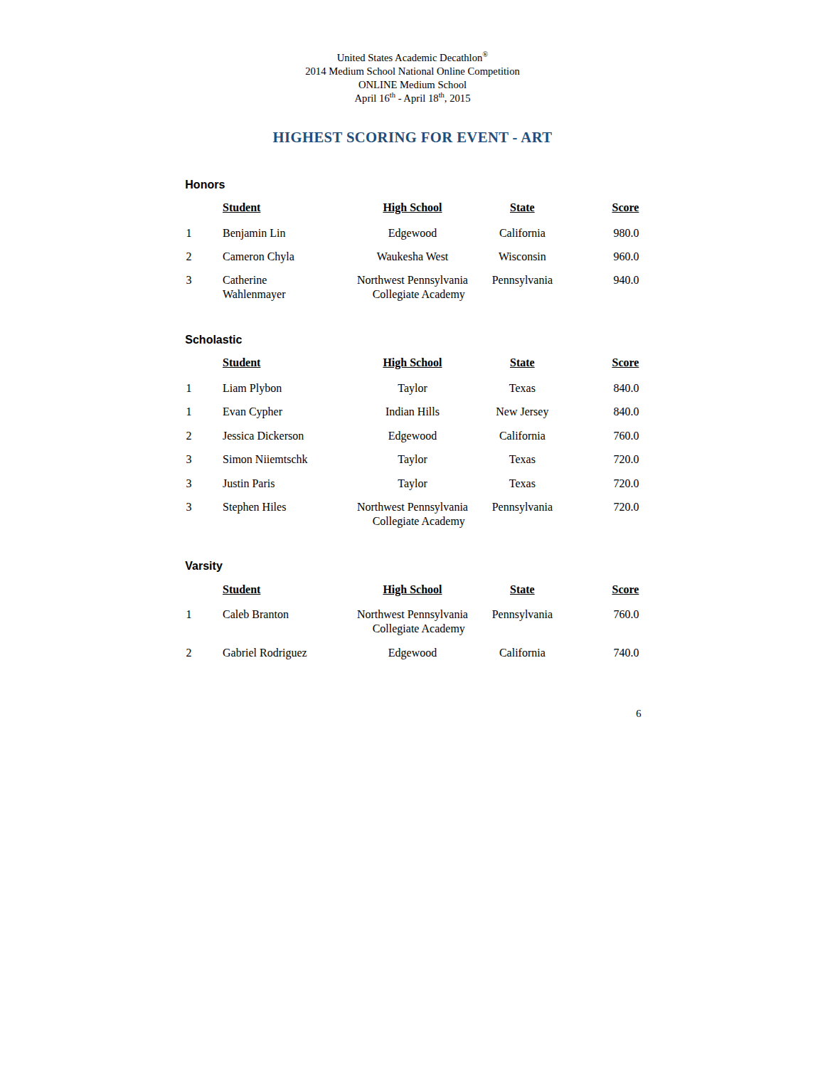United States Academic Decathlon®
2014 Medium School National Online Competition
ONLINE Medium School
April 16th - April 18th, 2015
HIGHEST SCORING FOR EVENT - ART
Honors
| | Student | High School | State | Score |
| --- | --- | --- | --- | --- |
| 1 | Benjamin Lin | Edgewood | California | 980.0 |
| 2 | Cameron Chyla | Waukesha West | Wisconsin | 960.0 |
| 3 | Catherine Wahlenmayer | Northwest Pennsylvania Collegiate Academy | Pennsylvania | 940.0 |
Scholastic
| | Student | High School | State | Score |
| --- | --- | --- | --- | --- |
| 1 | Liam Plybon | Taylor | Texas | 840.0 |
| 1 | Evan Cypher | Indian Hills | New Jersey | 840.0 |
| 2 | Jessica Dickerson | Edgewood | California | 760.0 |
| 3 | Simon Niiemtschk | Taylor | Texas | 720.0 |
| 3 | Justin Paris | Taylor | Texas | 720.0 |
| 3 | Stephen Hiles | Northwest Pennsylvania Collegiate Academy | Pennsylvania | 720.0 |
Varsity
| | Student | High School | State | Score |
| --- | --- | --- | --- | --- |
| 1 | Caleb Branton | Northwest Pennsylvania Collegiate Academy | Pennsylvania | 760.0 |
| 2 | Gabriel Rodriguez | Edgewood | California | 740.0 |
6